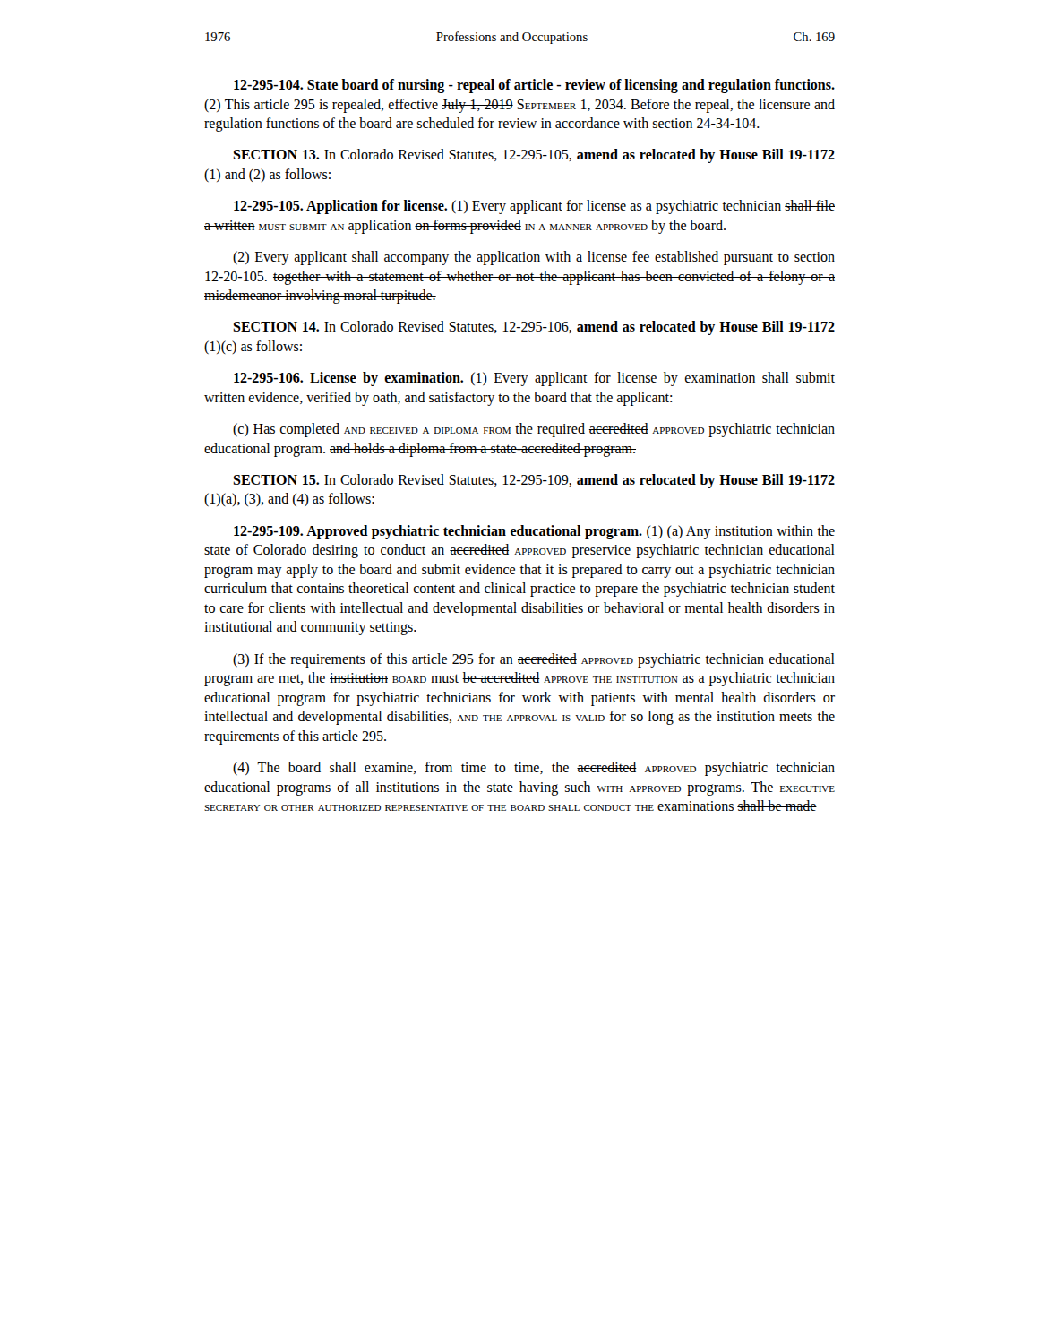1976 Professions and Occupations Ch. 169
12-295-104. State board of nursing - repeal of article - review of licensing and regulation functions. (2) This article 295 is repealed, effective July 1, 2019 September 1, 2034. Before the repeal, the licensure and regulation functions of the board are scheduled for review in accordance with section 24-34-104.
SECTION 13. In Colorado Revised Statutes, 12-295-105, amend as relocated by House Bill 19-1172 (1) and (2) as follows:
12-295-105. Application for license. (1) Every applicant for license as a psychiatric technician shall file a written must submit an application on forms provided in a manner approved by the board.
(2) Every applicant shall accompany the application with a license fee established pursuant to section 12-20-105. together with a statement of whether or not the applicant has been convicted of a felony or a misdemeanor involving moral turpitude.
SECTION 14. In Colorado Revised Statutes, 12-295-106, amend as relocated by House Bill 19-1172 (1)(c) as follows:
12-295-106. License by examination. (1) Every applicant for license by examination shall submit written evidence, verified by oath, and satisfactory to the board that the applicant:
(c) Has completed and received a diploma from the required accredited approved psychiatric technician educational program. and holds a diploma from a state-accredited program.
SECTION 15. In Colorado Revised Statutes, 12-295-109, amend as relocated by House Bill 19-1172 (1)(a), (3), and (4) as follows:
12-295-109. Approved psychiatric technician educational program. (1) (a) Any institution within the state of Colorado desiring to conduct an accredited approved preservice psychiatric technician educational program may apply to the board and submit evidence that it is prepared to carry out a psychiatric technician curriculum that contains theoretical content and clinical practice to prepare the psychiatric technician student to care for clients with intellectual and developmental disabilities or behavioral or mental health disorders in institutional and community settings.
(3) If the requirements of this article 295 for an accredited approved psychiatric technician educational program are met, the institution board must be accredited approve the institution as a psychiatric technician educational program for psychiatric technicians for work with patients with mental health disorders or intellectual and developmental disabilities, and the approval is valid for so long as the institution meets the requirements of this article 295.
(4) The board shall examine, from time to time, the accredited approved psychiatric technician educational programs of all institutions in the state having such with approved programs. The executive secretary or other authorized representative of the board shall conduct the examinations shall be made